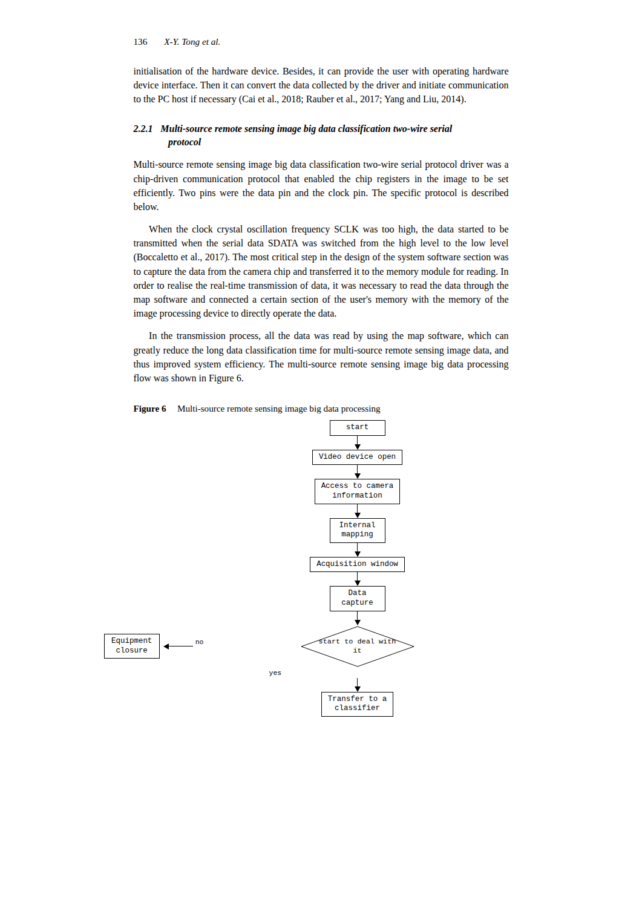136 X-Y. Tong et al.
initialisation of the hardware device. Besides, it can provide the user with operating hardware device interface. Then it can convert the data collected by the driver and initiate communication to the PC host if necessary (Cai et al., 2018; Rauber et al., 2017; Yang and Liu, 2014).
2.2.1 Multi-source remote sensing image big data classification two-wire serialprotocol
Multi-source remote sensing image big data classification two-wire serial protocol driver was a chip-driven communication protocol that enabled the chip registers in the image to be set efficiently. Two pins were the data pin and the clock pin. The specific protocol is described below.
When the clock crystal oscillation frequency SCLK was too high, the data started to be transmitted when the serial data SDATA was switched from the high level to the low level (Boccaletto et al., 2017). The most critical step in the design of the system software section was to capture the data from the camera chip and transferred it to the memory module for reading. In order to realise the real-time transmission of data, it was necessary to read the data through the map software and connected a certain section of the user's memory with the memory of the image processing device to directly operate the data.
In the transmission process, all the data was read by using the map software, which can greatly reduce the long data classification time for multi-source remote sensing image data, and thus improved system efficiency. The multi-source remote sensing image big data processing flow was shown in Figure 6.
Figure 6 Multi-source remote sensing image big data processing
start
Video device open
Access to camera
information
Internal
mapping
Acquisition window
Data
capture
Equipment
closure
no
start to deal with
it
yes
Transfer to a
classifier